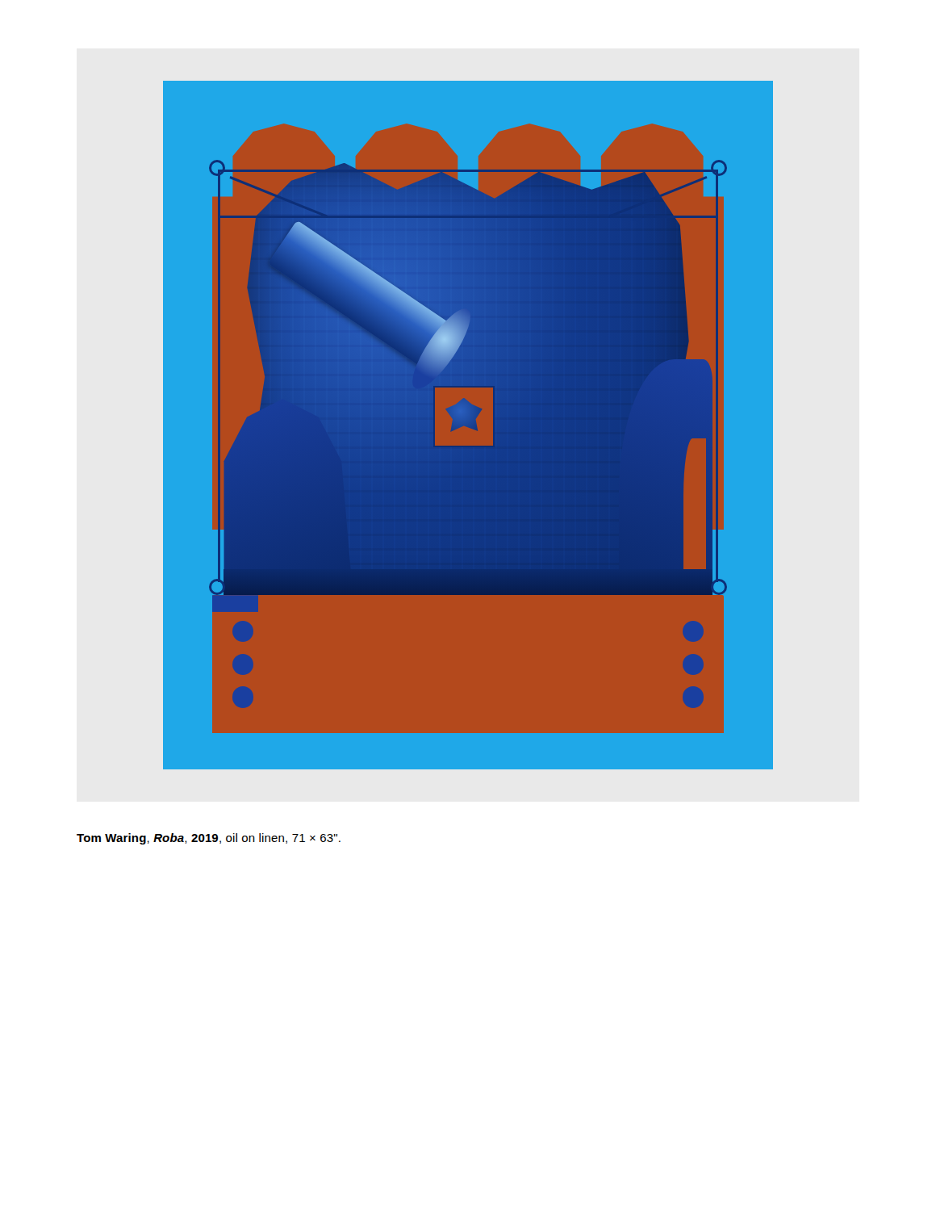Tom Waring, Roba, 2019, oil on linen, 71 × 63".